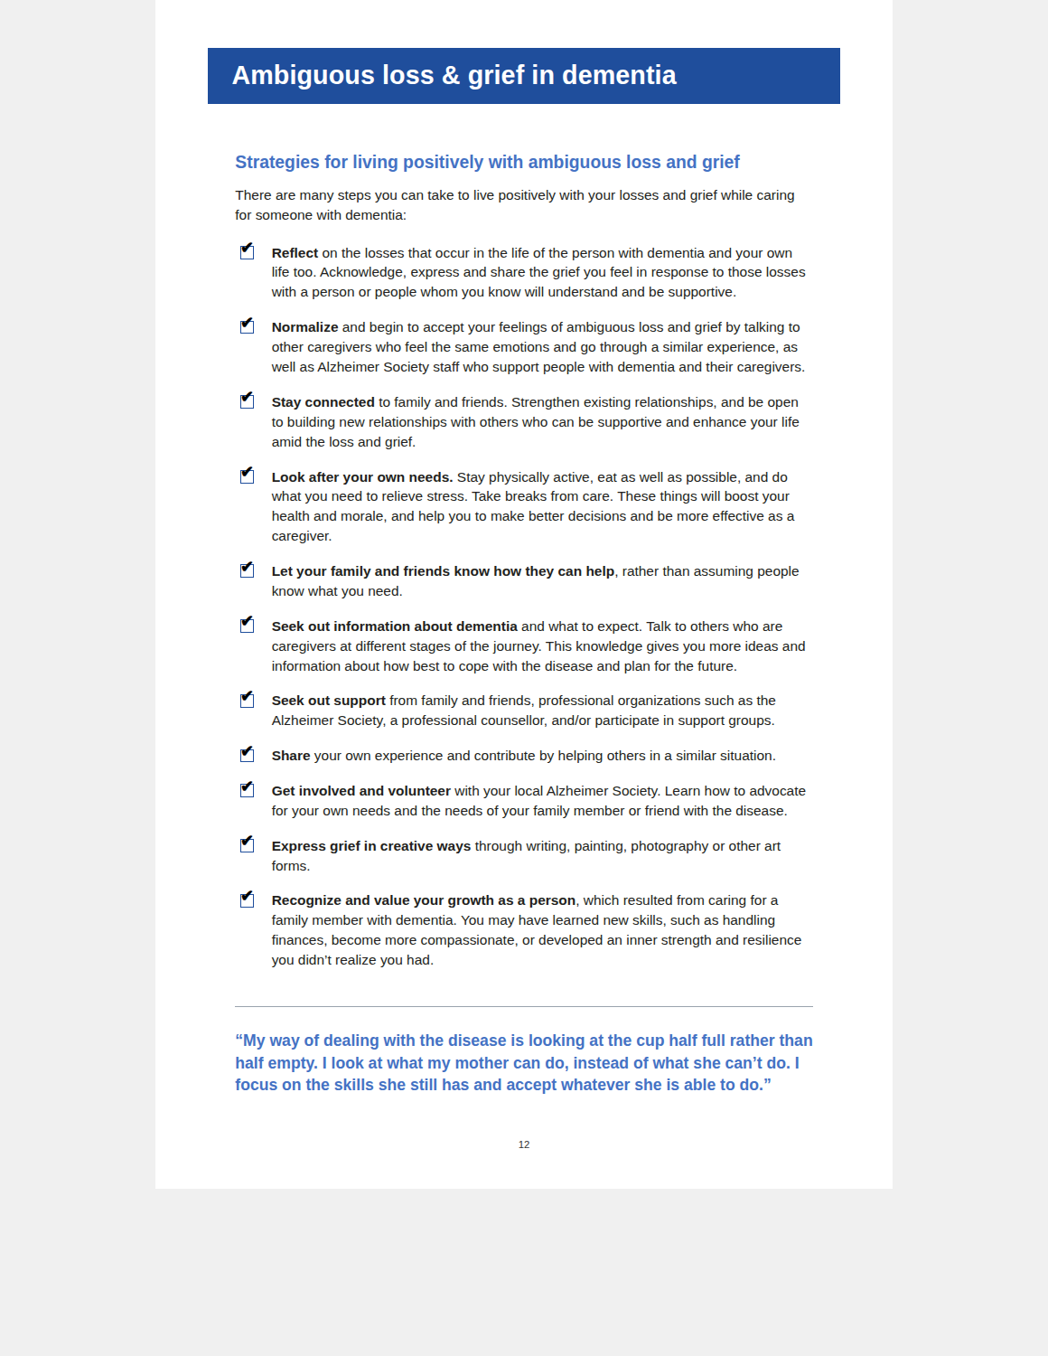Ambiguous loss & grief in dementia
Strategies for living positively with ambiguous loss and grief
There are many steps you can take to live positively with your losses and grief while caring for someone with dementia:
✔Reflect on the losses that occur in the life of the person with dementia and your own life too. Acknowledge, express and share the grief you feel in response to those losses with a person or people whom you know will understand and be supportive.
✔Normalize and begin to accept your feelings of ambiguous loss and grief by talking to other caregivers who feel the same emotions and go through a similar experience, as well as Alzheimer Society staff who support people with dementia and their caregivers.
✔Stay connected to family and friends. Strengthen existing relationships, and be open to building new relationships with others who can be supportive and enhance your life amid the loss and grief.
✔Look after your own needs. Stay physically active, eat as well as possible, and do what you need to relieve stress. Take breaks from care. These things will boost your health and morale, and help you to make better decisions and be more effective as a caregiver.
✔Let your family and friends know how they can help, rather than assuming people know what you need.
✔Seek out information about dementia and what to expect. Talk to others who are caregivers at different stages of the journey. This knowledge gives you more ideas and information about how best to cope with the disease and plan for the future.
✔Seek out support from family and friends, professional organizations such as the Alzheimer Society, a professional counsellor, and/or participate in support groups.
✔Share your own experience and contribute by helping others in a similar situation.
✔Get involved and volunteer with your local Alzheimer Society. Learn how to advocate for your own needs and the needs of your family member or friend with the disease.
✔Express grief in creative ways through writing, painting, photography or other art forms.
✔Recognize and value your growth as a person, which resulted from caring for a family member with dementia. You may have learned new skills, such as handling finances, become more compassionate, or developed an inner strength and resilience you didn’t realize you had.
“My way of dealing with the disease is looking at the cup half full rather than half empty. I look at what my mother can do, instead of what she can’t do. I focus on the skills she still has and accept whatever she is able to do.”
12